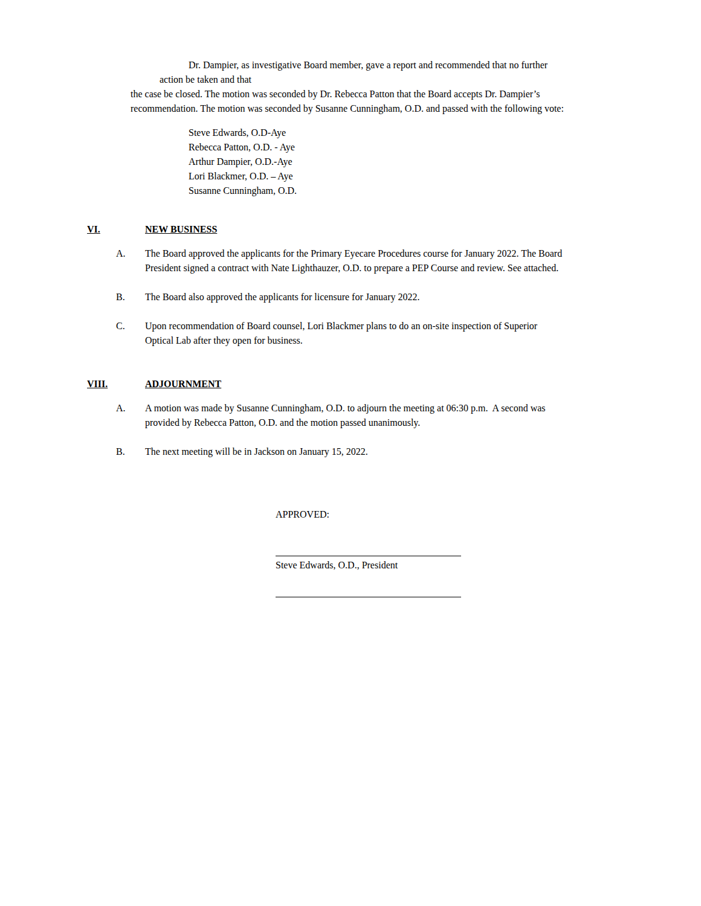Dr. Dampier, as investigative Board member, gave a report and recommended that no further action be taken and that
the case be closed. The motion was seconded by Dr. Rebecca Patton that the Board accepts Dr. Dampier’s recommendation. The motion was seconded by Susanne Cunningham, O.D. and passed with the following vote:
Steve Edwards, O.D-Aye
Rebecca Patton, O.D. - Aye
Arthur Dampier, O.D.-Aye
Lori Blackmer, O.D. – Aye
Susanne Cunningham, O.D.
VI.
NEW BUSINESS
A. The Board approved the applicants for the Primary Eyecare Procedures course for January 2022. The Board President signed a contract with Nate Lighthauzer, O.D. to prepare a PEP Course and review. See attached.
B. The Board also approved the applicants for licensure for January 2022.
C. Upon recommendation of Board counsel, Lori Blackmer plans to do an on-site inspection of Superior Optical Lab after they open for business.
VIII.
ADJOURNMENT
A. A motion was made by Susanne Cunningham, O.D. to adjourn the meeting at 06:30 p.m. A second was provided by Rebecca Patton, O.D. and the motion passed unanimously.
B. The next meeting will be in Jackson on January 15, 2022.
APPROVED:
Steve Edwards, O.D., President